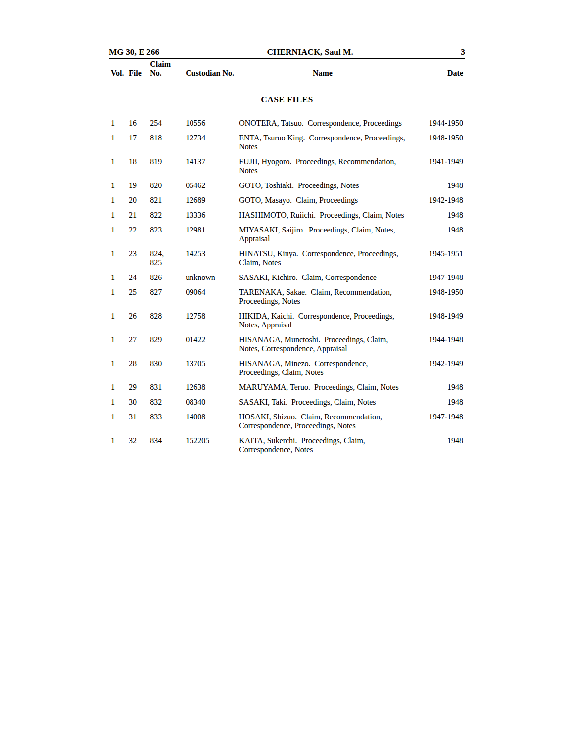MG 30, E 266 CHERNIACK, Saul M. 3
| Vol. | File | Claim No. | Custodian No. | Name | Date |
| --- | --- | --- | --- | --- | --- |
| CASE FILES |
| 1 | 16 | 254 | 10556 | ONOTERA, Tatsuo. Correspondence, Proceedings | 1944-1950 |
| 1 | 17 | 818 | 12734 | ENTA, Tsuruo King. Correspondence, Proceedings, Notes | 1948-1950 |
| 1 | 18 | 819 | 14137 | FUJII, Hyogoro. Proceedings, Recommendation, Notes | 1941-1949 |
| 1 | 19 | 820 | 05462 | GOTO, Toshiaki. Proceedings, Notes | 1948 |
| 1 | 20 | 821 | 12689 | GOTO, Masayo. Claim, Proceedings | 1942-1948 |
| 1 | 21 | 822 | 13336 | HASHIMOTO, Ruiichi. Proceedings, Claim, Notes | 1948 |
| 1 | 22 | 823 | 12981 | MIYASAKI, Saijiro. Proceedings, Claim, Notes, Appraisal | 1948 |
| 1 | 23 | 824, 825 | 14253 | HINATSU, Kinya. Correspondence, Proceedings, Claim, Notes | 1945-1951 |
| 1 | 24 | 826 | unknown | SASAKI, Kichiro. Claim, Correspondence | 1947-1948 |
| 1 | 25 | 827 | 09064 | TARENAKA, Sakae. Claim, Recommendation, Proceedings, Notes | 1948-1950 |
| 1 | 26 | 828 | 12758 | HIKIDA, Kaichi. Correspondence, Proceedings, Notes, Appraisal | 1948-1949 |
| 1 | 27 | 829 | 01422 | HISANAGA, Munctoshi. Proceedings, Claim, Notes, Correspondence, Appraisal | 1944-1948 |
| 1 | 28 | 830 | 13705 | HISANAGA, Minezo. Correspondence, Proceedings, Claim, Notes | 1942-1949 |
| 1 | 29 | 831 | 12638 | MARUYAMA, Teruo. Proceedings, Claim, Notes | 1948 |
| 1 | 30 | 832 | 08340 | SASAKI, Taki. Proceedings, Claim, Notes | 1948 |
| 1 | 31 | 833 | 14008 | HOSAKI, Shizuo. Claim, Recommendation, Correspondence, Proceedings, Notes | 1947-1948 |
| 1 | 32 | 834 | 152205 | KAITA, Sukerchi. Proceedings, Claim, Correspondence, Notes | 1948 |